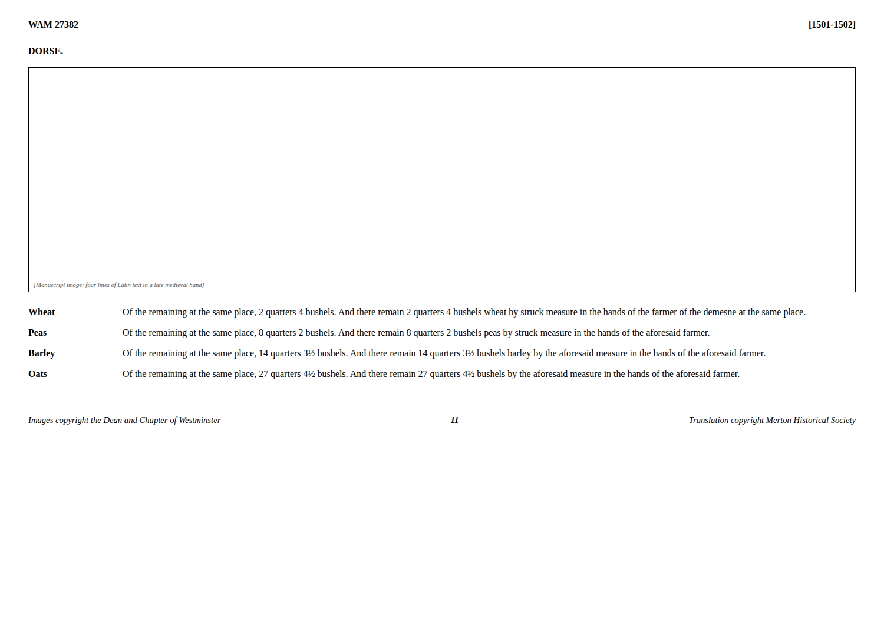WAM 27382 [1501-1502]
DORSE.
[Manuscript image: four lines of Latin text in a late medieval hand]
| Wheat | Of the remaining at the same place, 2 quarters 4 bushels. And there remain 2 quarters 4 bushels wheat by struck measure in the hands of the farmer of the demesne at the same place. |
| Peas | Of the remaining at the same place, 8 quarters 2 bushels. And there remain 8 quarters 2 bushels peas by struck measure in the hands of the aforesaid farmer. |
| Barley | Of the remaining at the same place, 14 quarters 3½ bushels. And there remain 14 quarters 3½ bushels barley by the aforesaid measure in the hands of the aforesaid farmer. |
| Oats | Of the remaining at the same place, 27 quarters 4½ bushels. And there remain 27 quarters 4½ bushels by the aforesaid measure in the hands of the aforesaid farmer. |
Images copyright the Dean and Chapter of Westminster 11 Translation copyright Merton Historical Society